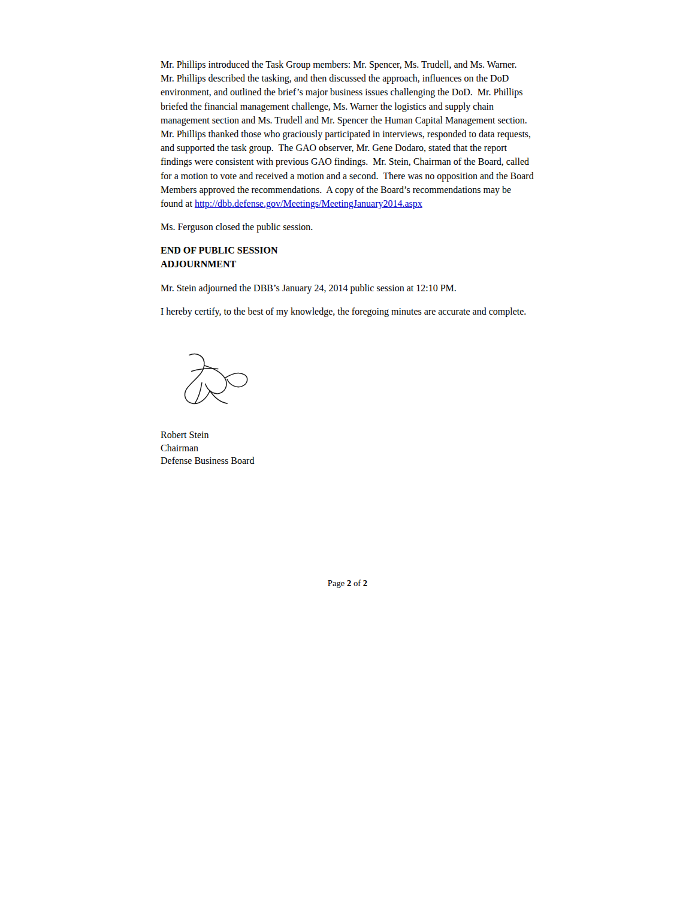Mr. Phillips introduced the Task Group members: Mr. Spencer, Ms. Trudell, and Ms. Warner. Mr. Phillips described the tasking, and then discussed the approach, influences on the DoD environment, and outlined the brief’s major business issues challenging the DoD. Mr. Phillips briefed the financial management challenge, Ms. Warner the logistics and supply chain management section and Ms. Trudell and Mr. Spencer the Human Capital Management section. Mr. Phillips thanked those who graciously participated in interviews, responded to data requests, and supported the task group. The GAO observer, Mr. Gene Dodaro, stated that the report findings were consistent with previous GAO findings. Mr. Stein, Chairman of the Board, called for a motion to vote and received a motion and a second. There was no opposition and the Board Members approved the recommendations. A copy of the Board’s recommendations may be found at http://dbb.defense.gov/Meetings/MeetingJanuary2014.aspx
Ms. Ferguson closed the public session.
END OF PUBLIC SESSION
ADJOURNMENT
Mr. Stein adjourned the DBB’s January 24, 2014 public session at 12:10 PM.
I hereby certify, to the best of my knowledge, the foregoing minutes are accurate and complete.
Robert Stein
Chairman
Defense Business Board
Page 2 of 2